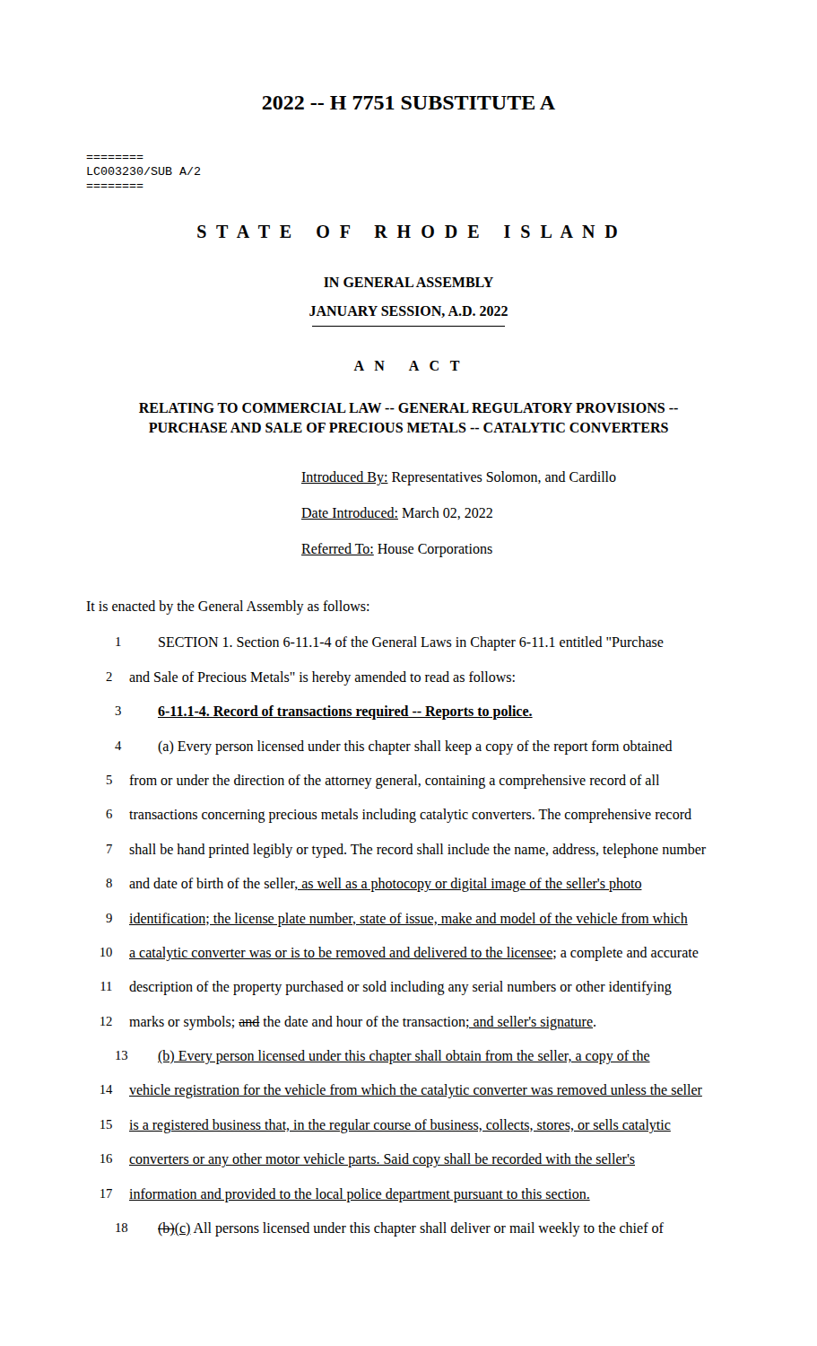2022 -- H 7751 SUBSTITUTE A
========
LC003230/SUB A/2
========
S T A T E O F R H O D E I S L A N D
IN GENERAL ASSEMBLY
JANUARY SESSION, A.D. 2022
A N A C T
RELATING TO COMMERCIAL LAW -- GENERAL REGULATORY PROVISIONS --
PURCHASE AND SALE OF PRECIOUS METALS -- CATALYTIC CONVERTERS
Introduced By: Representatives Solomon, and Cardillo
Date Introduced: March 02, 2022
Referred To: House Corporations
It is enacted by the General Assembly as follows:
SECTION 1. Section 6-11.1-4 of the General Laws in Chapter 6-11.1 entitled "Purchase
and Sale of Precious Metals" is hereby amended to read as follows:
6-11.1-4. Record of transactions required -- Reports to police.
(a) Every person licensed under this chapter shall keep a copy of the report form obtained
from or under the direction of the attorney general, containing a comprehensive record of all
transactions concerning precious metals including catalytic converters. The comprehensive record
shall be hand printed legibly or typed. The record shall include the name, address, telephone number
and date of birth of the seller, as well as a photocopy or digital image of the seller's photo
identification; the license plate number, state of issue, make and model of the vehicle from which
a catalytic converter was or is to be removed and delivered to the licensee; a complete and accurate
description of the property purchased or sold including any serial numbers or other identifying
marks or symbols; and the date and hour of the transaction; and seller's signature.
(b) Every person licensed under this chapter shall obtain from the seller, a copy of the
vehicle registration for the vehicle from which the catalytic converter was removed unless the seller
is a registered business that, in the regular course of business, collects, stores, or sells catalytic
converters or any other motor vehicle parts. Said copy shall be recorded with the seller's
information and provided to the local police department pursuant to this section.
(b)(c) All persons licensed under this chapter shall deliver or mail weekly to the chief of